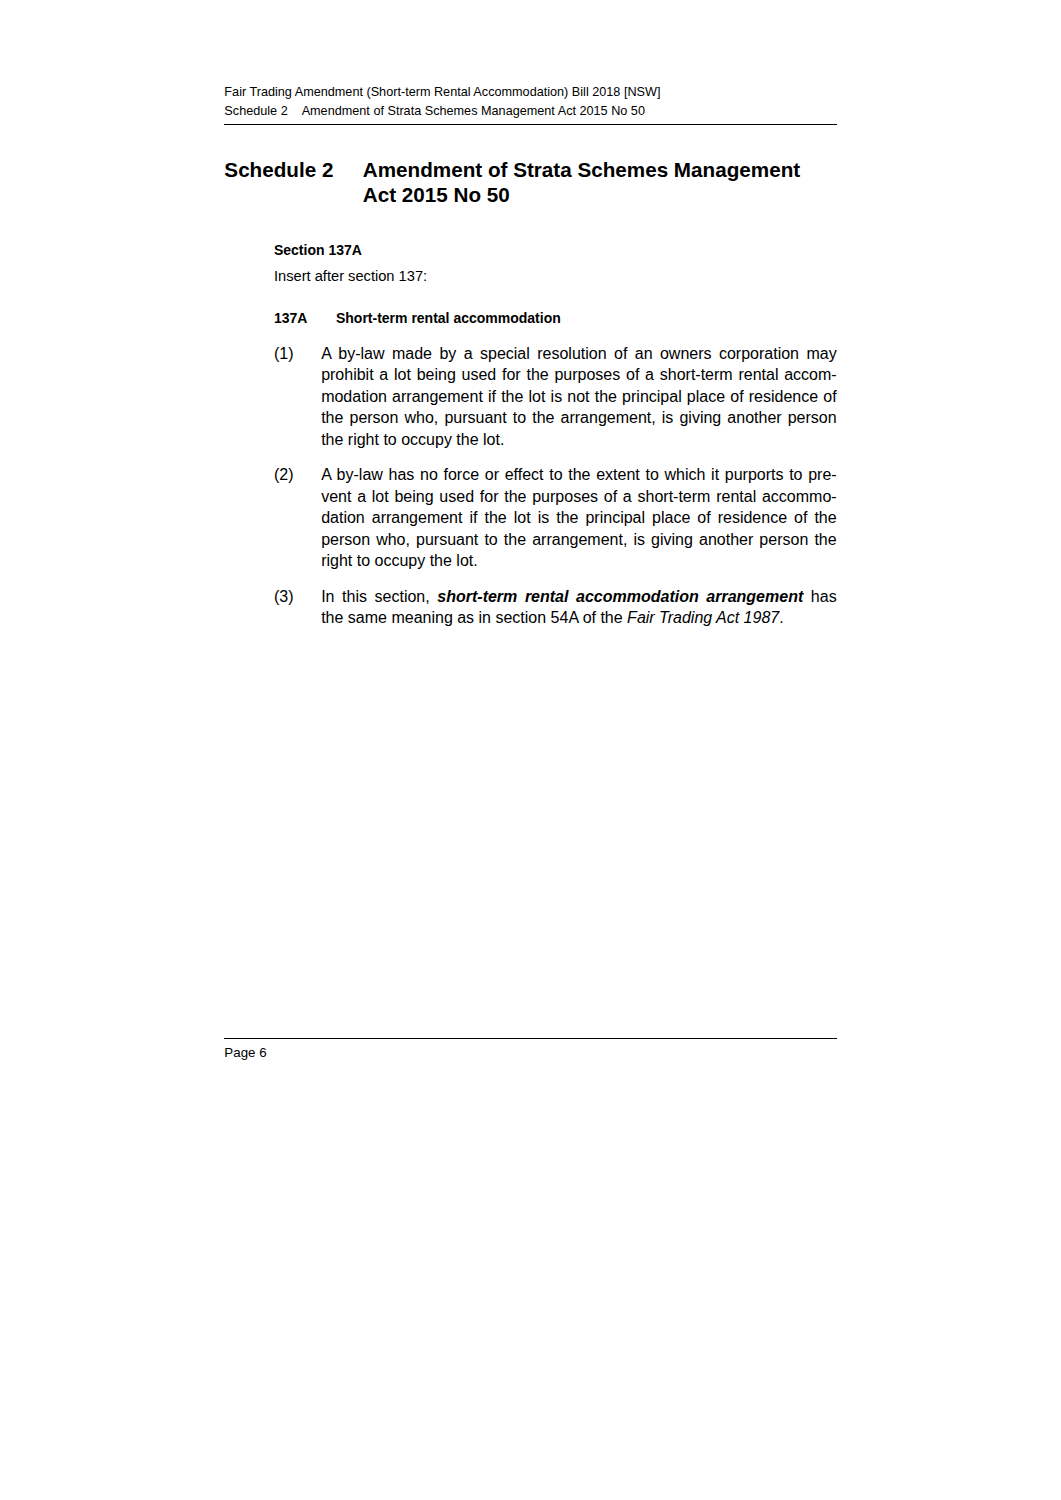Fair Trading Amendment (Short-term Rental Accommodation) Bill 2018 [NSW] Schedule 2 Amendment of Strata Schemes Management Act 2015 No 50
Schedule 2 Amendment of Strata Schemes Management Act 2015 No 50
Section 137A
Insert after section 137:
137A Short-term rental accommodation
(1) A by-law made by a special resolution of an owners corporation may prohibit a lot being used for the purposes of a short-term rental accommodation arrangement if the lot is not the principal place of residence of the person who, pursuant to the arrangement, is giving another person the right to occupy the lot.
(2) A by-law has no force or effect to the extent to which it purports to prevent a lot being used for the purposes of a short-term rental accommodation arrangement if the lot is the principal place of residence of the person who, pursuant to the arrangement, is giving another person the right to occupy the lot.
(3) In this section, short-term rental accommodation arrangement has the same meaning as in section 54A of the Fair Trading Act 1987.
Page 6